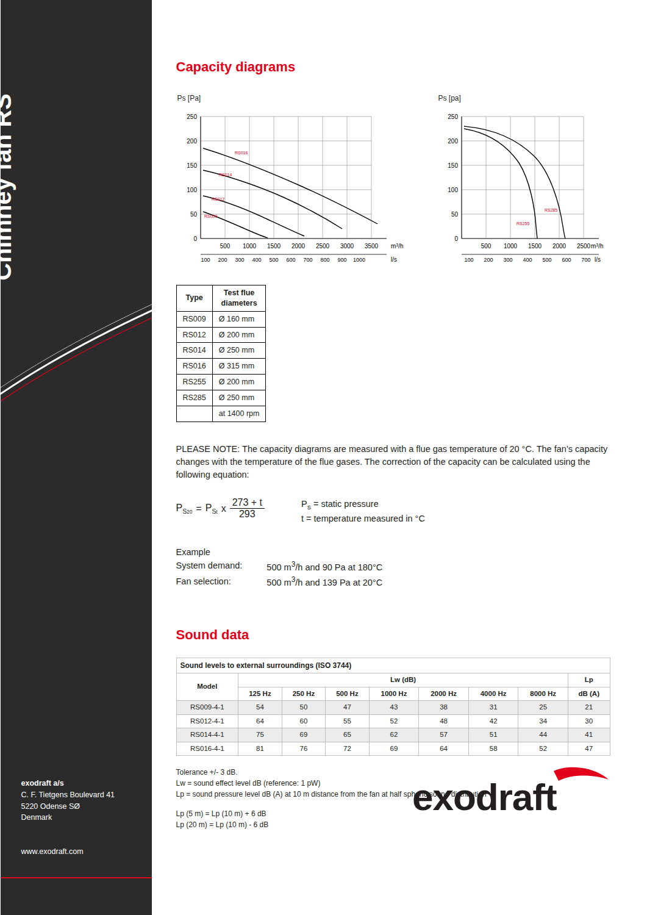Chimney fan RS
exodraft a/s
C. F. Tietgens Boulevard 41
5220 Odense SØ
Denmark
www.exodraft.com
Capacity diagrams
Ps [Pa]
250 200 150 100 50 0 500 1000 1500 2000 2500 3000 3500 m3/h 100 200 300 400 500 600 700 800 900 1000 l/s RS016 RS014 RS012 RS009
Ps [pa]
250 200 150 100 50 0 500 1000 1500 2000 2500 m3/h 100 200 300 400 500 600 700 l/s RS285 RS255
| Type | Test flue diameters |
| --- | --- |
| RS009 | Ø 160 mm |
| RS012 | Ø 200 mm |
| RS014 | Ø 250 mm |
| RS016 | Ø 315 mm |
| RS255 | Ø 200 mm |
| RS285 | Ø 250 mm |
| | at 1400 rpm |
PLEASE NOTE: The capacity diagrams are measured with a flue gas temperature of 20 °C. The fan’s capacity changes with the temperature of the flue gases. The correction of the capacity can be calculated using the following equation:
PS20 = PSt x 273 + t 293
PS = static pressure
t = temperature measured in °C
Example
| System demand: | 500 m 3 /h and 90 Pa at 180°C |
| Fan selection: | 500 m 3 /h and 139 Pa at 20°C |
Sound data
| Sound levels to external surroundings (ISO 3744) |
| --- |
| Model | Lw (dB) | Lp |
| 125 Hz | 250 Hz | 500 Hz | 1000 Hz | 2000 Hz | 4000 Hz | 8000 Hz | dB (A) |
| RS009-4-1 | 54 | 50 | 47 | 43 | 38 | 31 | 25 | 21 |
| RS012-4-1 | 64 | 60 | 55 | 52 | 48 | 42 | 34 | 30 |
| RS014-4-1 | 75 | 69 | 65 | 62 | 57 | 51 | 44 | 41 |
| RS016-4-1 | 81 | 76 | 72 | 69 | 64 | 58 | 52 | 47 |
Tolerance +/- 3 dB.
Lw = sound effect level dB (reference: 1 pW)
Lp = sound pressure level dB (A) at 10 m distance from the fan at half spheric sound distribution
Lp (5 m) = Lp (10 m) + 6 dB
Lp (20 m) = Lp (10 m) - 6 dB
exodraft